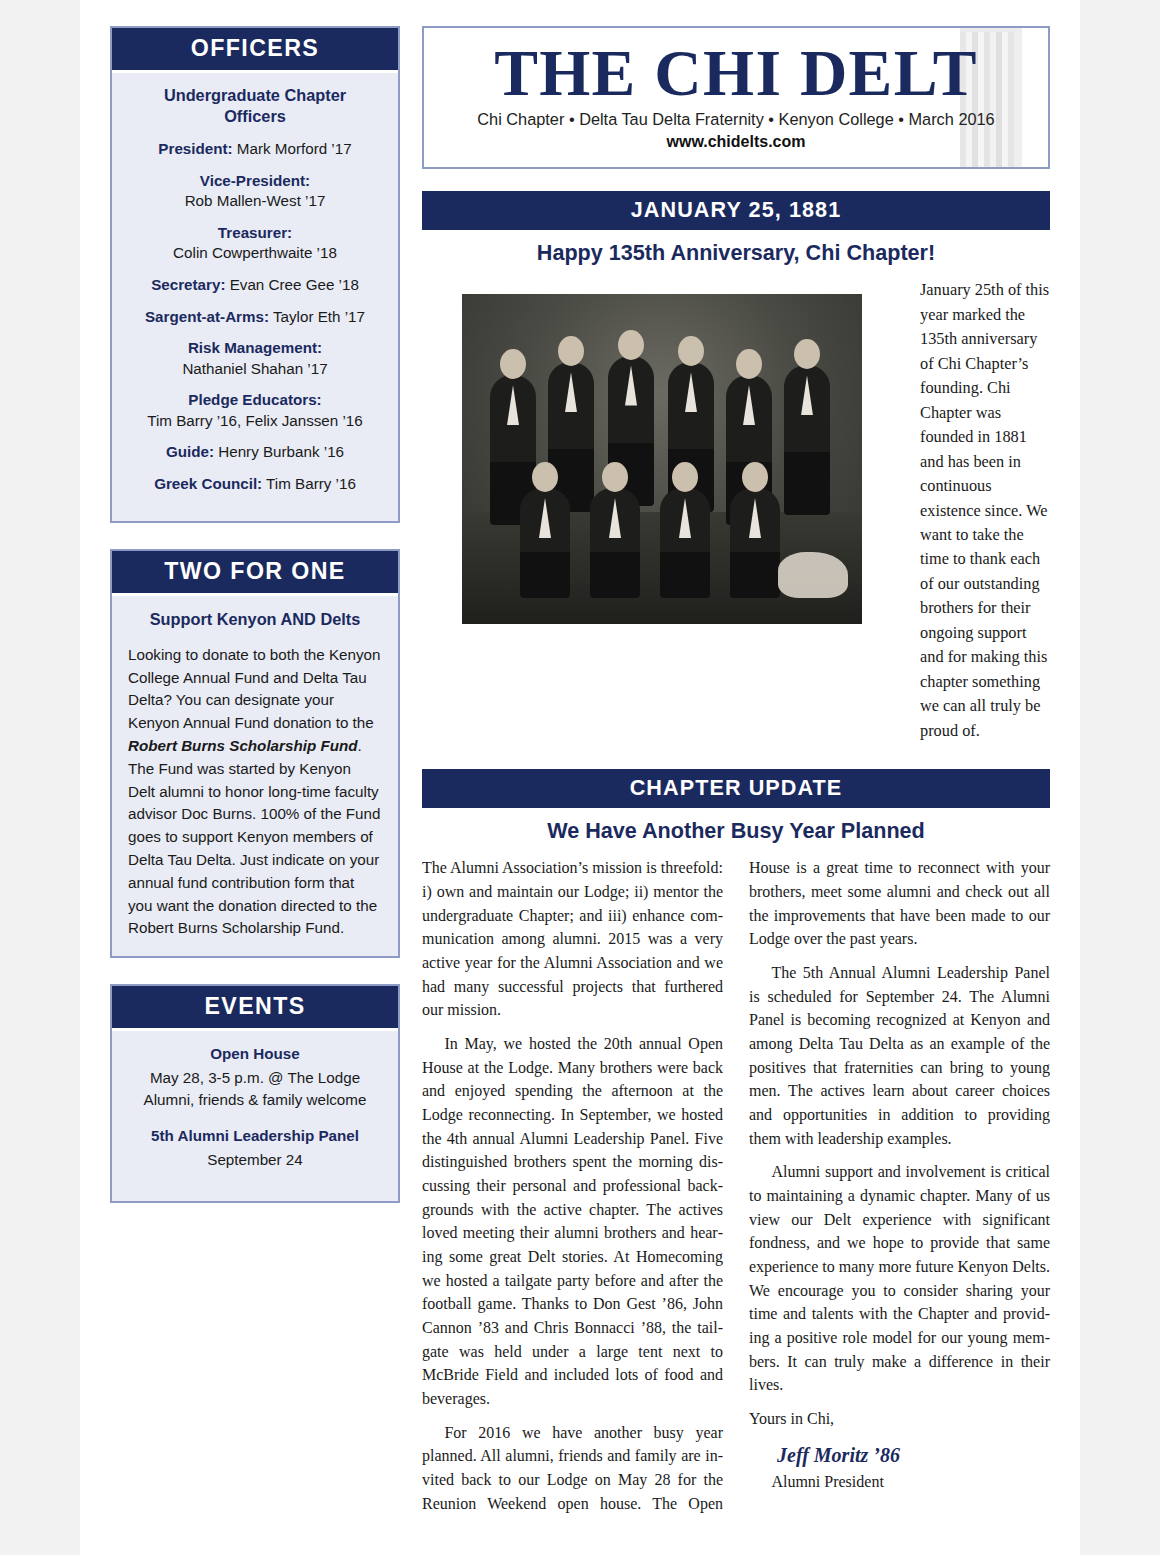OFFICERS
Undergraduate Chapter
Officers
President: Mark Morford ’17
Vice-President:
Rob Mallen-West ’17
Treasurer:
Colin Cowperthwaite ’18
Secretary: Evan Cree Gee ’18
Sargent-at-Arms: Taylor Eth ’17
Risk Management:
Nathaniel Shahan ’17
Pledge Educators:
Tim Barry ’16, Felix Janssen ’16
Guide: Henry Burbank ’16
Greek Council: Tim Barry ’16
TWO FOR ONE
Support Kenyon AND Delts
Looking to donate to both the Kenyon College Annual Fund and Delta Tau Delta? You can designate your Kenyon Annual Fund donation to the Robert Burns Scholarship Fund. The Fund was started by Kenyon Delt alumni to honor long-time faculty advisor Doc Burns. 100% of the Fund goes to support Kenyon members of Delta Tau Delta. Just indicate on your annual fund contribution form that you want the donation directed to the Robert Burns Scholarship Fund.
EVENTS
Open House
May 28, 3-5 p.m. @ The Lodge
Alumni, friends & family welcome
5th Alumni Leadership Panel
September 24
THE CHI DELT
Chi Chapter • Delta Tau Delta Fraternity • Kenyon College • March 2016
www.chidelts.com
JANUARY 25, 1881
Happy 135th Anniversary, Chi Chapter!
January 25th of this year marked the 135th anniversary of Chi Chapter’s founding. Chi Chapter was founded in 1881 and has been in continuous existence since. We want to take the time to thank each of our outstanding brothers for their ongoing support and for making this chapter something we can all truly be proud of.
CHAPTER UPDATE
We Have Another Busy Year Planned
The Alumni Association’s mission is threefold: i) own and maintain our Lodge; ii) mentor the undergraduate Chapter; and iii) enhance communication among alumni. 2015 was a very active year for the Alumni Association and we had many successful projects that furthered our mission.
In May, we hosted the 20th annual Open House at the Lodge. Many brothers were back and enjoyed spending the afternoon at the Lodge reconnecting. In September, we hosted the 4th annual Alumni Leadership Panel. Five distinguished brothers spent the morning discussing their personal and professional backgrounds with the active chapter. The actives loved meeting their alumni brothers and hearing some great Delt stories. At Homecoming we hosted a tailgate party before and after the football game. Thanks to Don Gest ’86, John Cannon ’83 and Chris Bonnacci ’88, the tailgate was held under a large tent next to McBride Field and included lots of food and beverages.
For 2016 we have another busy year planned. All alumni, friends and family are invited back to our Lodge on May 28 for the Reunion Weekend open house. The Open House is a great time to reconnect with your brothers, meet some alumni and check out all the improvements that have been made to our Lodge over the past years.
The 5th Annual Alumni Leadership Panel is scheduled for September 24. The Alumni Panel is becoming recognized at Kenyon and among Delta Tau Delta as an example of the positives that fraternities can bring to young men. The actives learn about career choices and opportunities in addition to providing them with leadership examples.
Alumni support and involvement is critical to maintaining a dynamic chapter. Many of us view our Delt experience with significant fondness, and we hope to provide that same experience to many more future Kenyon Delts. We encourage you to consider sharing your time and talents with the Chapter and providing a positive role model for our young members. It can truly make a difference in their lives.
Yours in Chi,
Jeff Moritz ’86
Alumni President